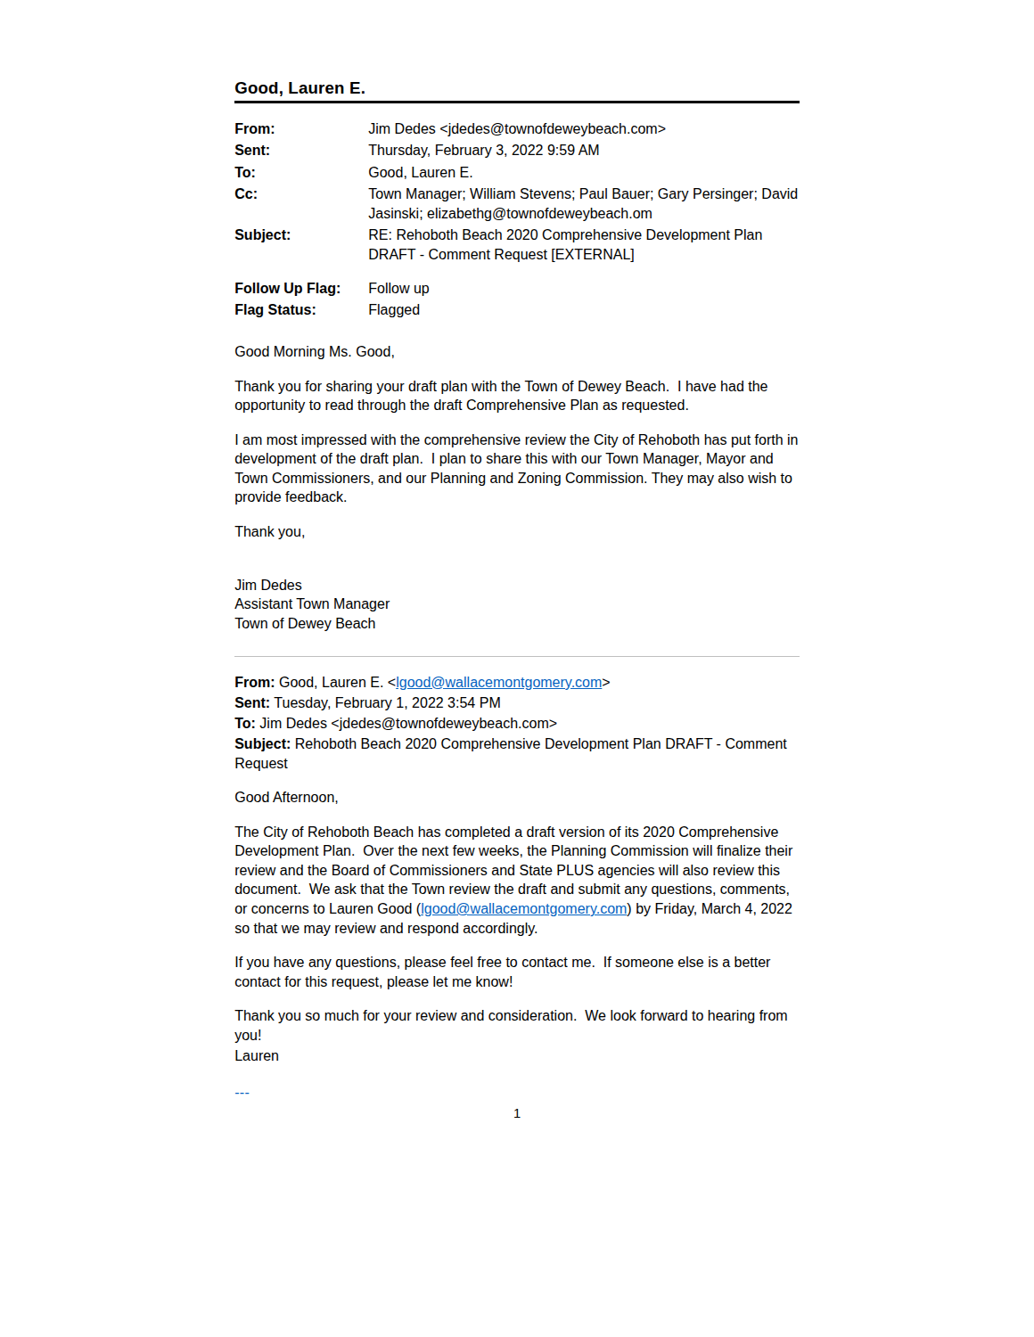Good, Lauren E.
| From: | Jim Dedes <jdedes@townofdeweybeach.com> |
| Sent: | Thursday, February 3, 2022 9:59 AM |
| To: | Good, Lauren E. |
| Cc: | Town Manager; William Stevens; Paul Bauer; Gary Persinger; David Jasinski; elizabethg@townofdeweybeach.om |
| Subject: | RE: Rehoboth Beach 2020 Comprehensive Development Plan DRAFT - Comment Request [EXTERNAL] |
| Follow Up Flag: | Follow up |
| Flag Status: | Flagged |
Good Morning Ms. Good,
Thank you for sharing your draft plan with the Town of Dewey Beach. I have had the opportunity to read through the draft Comprehensive Plan as requested.
I am most impressed with the comprehensive review the City of Rehoboth has put forth in development of the draft plan. I plan to share this with our Town Manager, Mayor and Town Commissioners, and our Planning and Zoning Commission. They may also wish to provide feedback.
Thank you,
Jim Dedes
Assistant Town Manager
Town of Dewey Beach
From: Good, Lauren E. <lgood@wallacemontgomery.com>
Sent: Tuesday, February 1, 2022 3:54 PM
To: Jim Dedes <jdedes@townofdeweybeach.com>
Subject: Rehoboth Beach 2020 Comprehensive Development Plan DRAFT - Comment Request
Good Afternoon,
The City of Rehoboth Beach has completed a draft version of its 2020 Comprehensive Development Plan. Over the next few weeks, the Planning Commission will finalize their review and the Board of Commissioners and State PLUS agencies will also review this document. We ask that the Town review the draft and submit any questions, comments, or concerns to Lauren Good (lgood@wallacemontgomery.com) by Friday, March 4, 2022 so that we may review and respond accordingly.
If you have any questions, please feel free to contact me. If someone else is a better contact for this request, please let me know!
Thank you so much for your review and consideration. We look forward to hearing from you!
Lauren
---
1